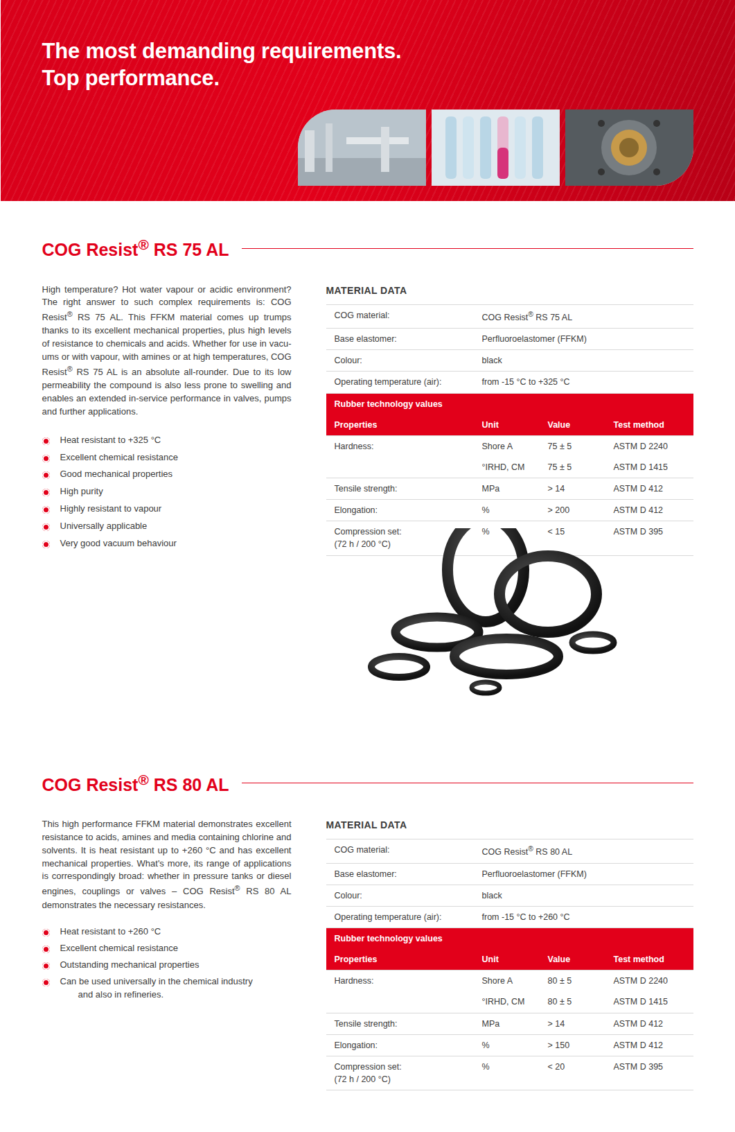The most demanding requirements.
Top performance.
COG Resist® RS 75 AL
High temperature? Hot water vapour or acidic environment? The right answer to such complex requirements is: COG Resist® RS 75 AL. This FFKM material comes up trumps thanks to its excellent mechanical properties, plus high levels of resistance to chemicals and acids. Whether for use in vacuums or with vapour, with amines or at high temperatures, COG Resist® RS 75 AL is an absolute all-rounder. Due to its low permeability the compound is also less prone to swelling and enables an extended in-service performance in valves, pumps and further applications.
Heat resistant to +325 °C
Excellent chemical resistance
Good mechanical properties
High purity
Highly resistant to vapour
Universally applicable
Very good vacuum behaviour
MATERIAL DATA
| COG material: | COG Resist ® RS 75 AL |
| Base elastomer: | Perfluoroelastomer (FFKM) |
| Colour: | black |
| Operating temperature (air): | from -15 °C to +325 °C |
Rubber technology values
| Properties | Unit | Value | Test method |
| Hardness: | Shore A | 75 ± 5 | ASTM D 2240 |
| | °IRHD, CM | 75 ± 5 | ASTM D 1415 |
| Tensile strength: | MPa | > 14 | ASTM D 412 |
| Elongation: | % | > 200 | ASTM D 412 |
| Compression set: (72 h / 200 °C) | % | < 15 | ASTM D 395 |
COG Resist® RS 80 AL
This high performance FFKM material demonstrates excellent resistance to acids, amines and media containing chlorine and solvents. It is heat resistant up to +260 °C and has excellent mechanical properties. What's more, its range of applications is correspondingly broad: whether in pressure tanks or diesel engines, couplings or valves – COG Resist® RS 80 AL demonstrates the necessary resistances.
Heat resistant to +260 °C
Excellent chemical resistance
Outstanding mechanical properties
Can be used universally in the chemical industry and also in refineries.
MATERIAL DATA
| COG material: | COG Resist ® RS 80 AL |
| Base elastomer: | Perfluoroelastomer (FFKM) |
| Colour: | black |
| Operating temperature (air): | from -15 °C to +260 °C |
Rubber technology values
| Properties | Unit | Value | Test method |
| Hardness: | Shore A | 80 ± 5 | ASTM D 2240 |
| | °IRHD, CM | 80 ± 5 | ASTM D 1415 |
| Tensile strength: | MPa | > 14 | ASTM D 412 |
| Elongation: | % | > 150 | ASTM D 412 |
| Compression set: (72 h / 200 °C) | % | < 20 | ASTM D 395 |